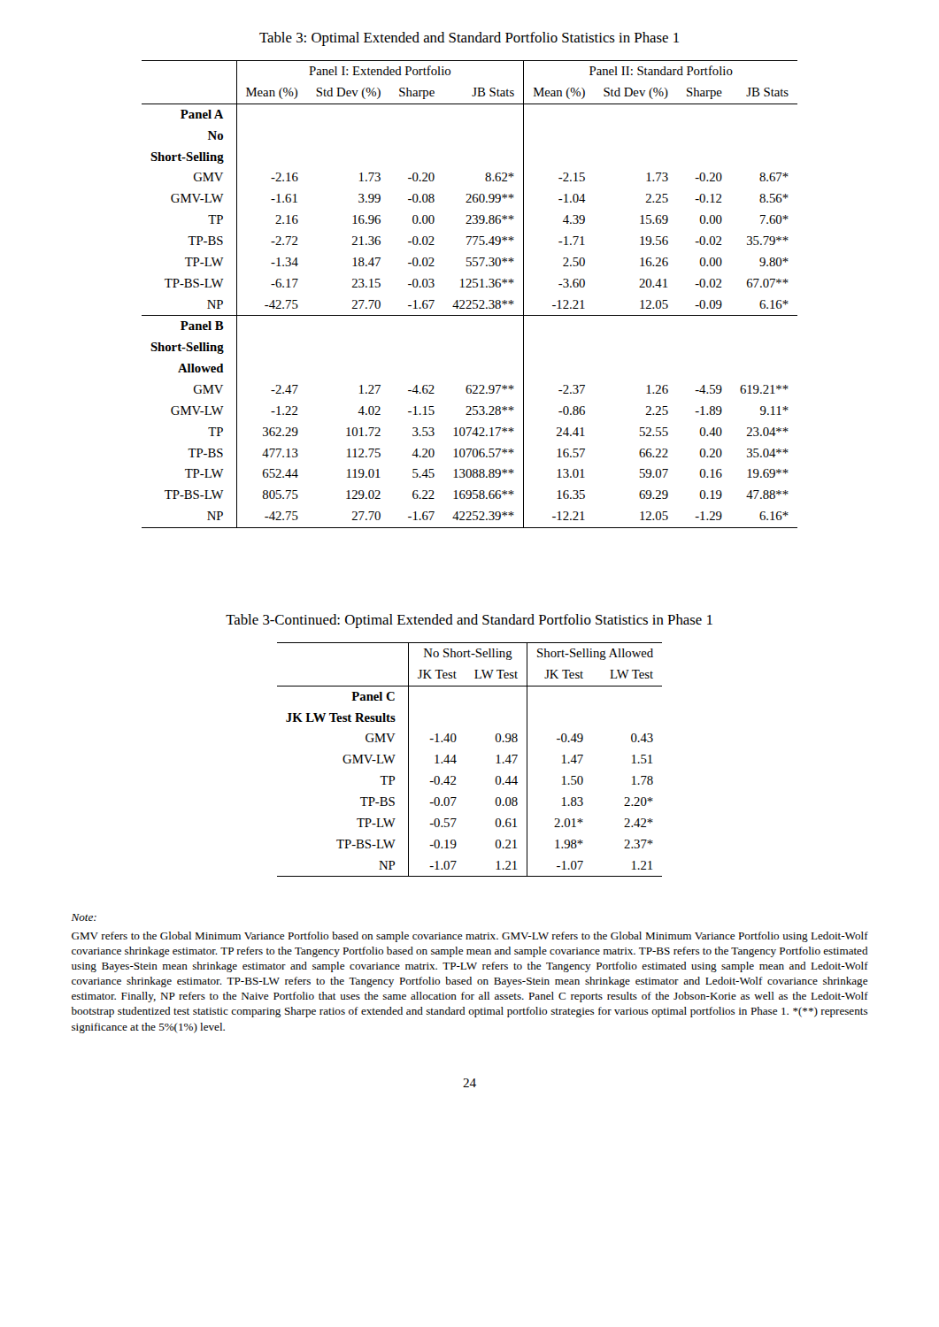Table 3: Optimal Extended and Standard Portfolio Statistics in Phase 1
| | Panel I: Extended Portfolio | Panel II: Standard Portfolio |
| --- | --- | --- |
| | Mean (%) | Std Dev (%) | Sharpe | JB Stats | Mean (%) | Std Dev (%) | Sharpe | JB Stats |
| Panel A | | | | | | | | |
| No | | | | | | | | |
| Short-Selling | | | | | | | | |
| GMV | -2.16 | 1.73 | -0.20 | 8.62* | -2.15 | 1.73 | -0.20 | 8.67* |
| GMV-LW | -1.61 | 3.99 | -0.08 | 260.99** | -1.04 | 2.25 | -0.12 | 8.56* |
| TP | 2.16 | 16.96 | 0.00 | 239.86** | 4.39 | 15.69 | 0.00 | 7.60* |
| TP-BS | -2.72 | 21.36 | -0.02 | 775.49** | -1.71 | 19.56 | -0.02 | 35.79** |
| TP-LW | -1.34 | 18.47 | -0.02 | 557.30** | 2.50 | 16.26 | 0.00 | 9.80* |
| TP-BS-LW | -6.17 | 23.15 | -0.03 | 1251.36** | -3.60 | 20.41 | -0.02 | 67.07** |
| NP | -42.75 | 27.70 | -1.67 | 42252.38** | -12.21 | 12.05 | -0.09 | 6.16* |
| Panel B | | | | | | | | |
| Short-Selling | | | | | | | | |
| Allowed | | | | | | | | |
| GMV | -2.47 | 1.27 | -4.62 | 622.97** | -2.37 | 1.26 | -4.59 | 619.21** |
| GMV-LW | -1.22 | 4.02 | -1.15 | 253.28** | -0.86 | 2.25 | -1.89 | 9.11* |
| TP | 362.29 | 101.72 | 3.53 | 10742.17** | 24.41 | 52.55 | 0.40 | 23.04** |
| TP-BS | 477.13 | 112.75 | 4.20 | 10706.57** | 16.57 | 66.22 | 0.20 | 35.04** |
| TP-LW | 652.44 | 119.01 | 5.45 | 13088.89** | 13.01 | 59.07 | 0.16 | 19.69** |
| TP-BS-LW | 805.75 | 129.02 | 6.22 | 16958.66** | 16.35 | 69.29 | 0.19 | 47.88** |
| NP | -42.75 | 27.70 | -1.67 | 42252.39** | -12.21 | 12.05 | -1.29 | 6.16* |
Table 3-Continued: Optimal Extended and Standard Portfolio Statistics in Phase 1
| | No Short-Selling | Short-Selling Allowed |
| --- | --- | --- |
| | JK Test | LW Test | JK Test | LW Test |
| Panel C | | | | |
| JK LW Test Results | | | | |
| GMV | -1.40 | 0.98 | -0.49 | 0.43 |
| GMV-LW | 1.44 | 1.47 | 1.47 | 1.51 |
| TP | -0.42 | 0.44 | 1.50 | 1.78 |
| TP-BS | -0.07 | 0.08 | 1.83 | 2.20* |
| TP-LW | -0.57 | 0.61 | 2.01* | 2.42* |
| TP-BS-LW | -0.19 | 0.21 | 1.98* | 2.37* |
| NP | -1.07 | 1.21 | -1.07 | 1.21 |
Note:
GMV refers to the Global Minimum Variance Portfolio based on sample covariance matrix. GMV-LW refers to the Global Minimum Variance Portfolio using Ledoit-Wolf covariance shrinkage estimator. TP refers to the Tangency Portfolio based on sample mean and sample covariance matrix. TP-BS refers to the Tangency Portfolio estimated using Bayes-Stein mean shrinkage estimator and sample covariance matrix. TP-LW refers to the Tangency Portfolio estimated using sample mean and Ledoit-Wolf covariance shrinkage estimator. TP-BS-LW refers to the Tangency Portfolio based on Bayes-Stein mean shrinkage estimator and Ledoit-Wolf covariance shrinkage estimator. Finally, NP refers to the Naive Portfolio that uses the same allocation for all assets. Panel C reports results of the Jobson-Korie as well as the Ledoit-Wolf bootstrap studentized test statistic comparing Sharpe ratios of extended and standard optimal portfolio strategies for various optimal portfolios in Phase 1. *(**) represents significance at the 5%(1%) level.
24